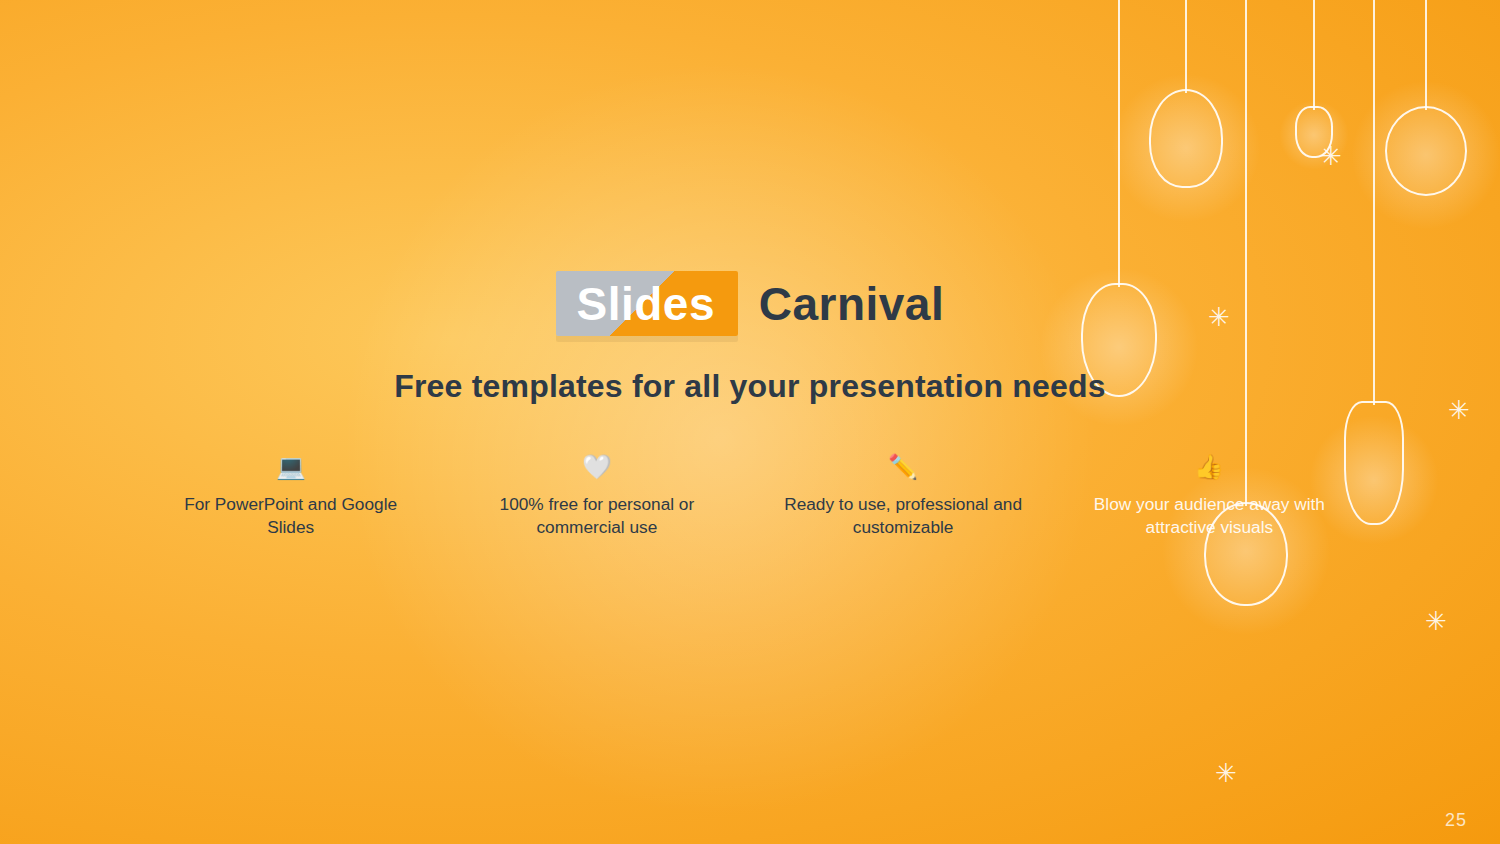✳ ✳ ✳ ✳ ✳
Sli des Carnival
Free templates for all your presentation needs
💻
For PowerPoint and Google Slides
🤍
100% free for personal or commercial use
✏️
Ready to use, professional and customizable
👍
Blow your audience away with attractive visuals
25